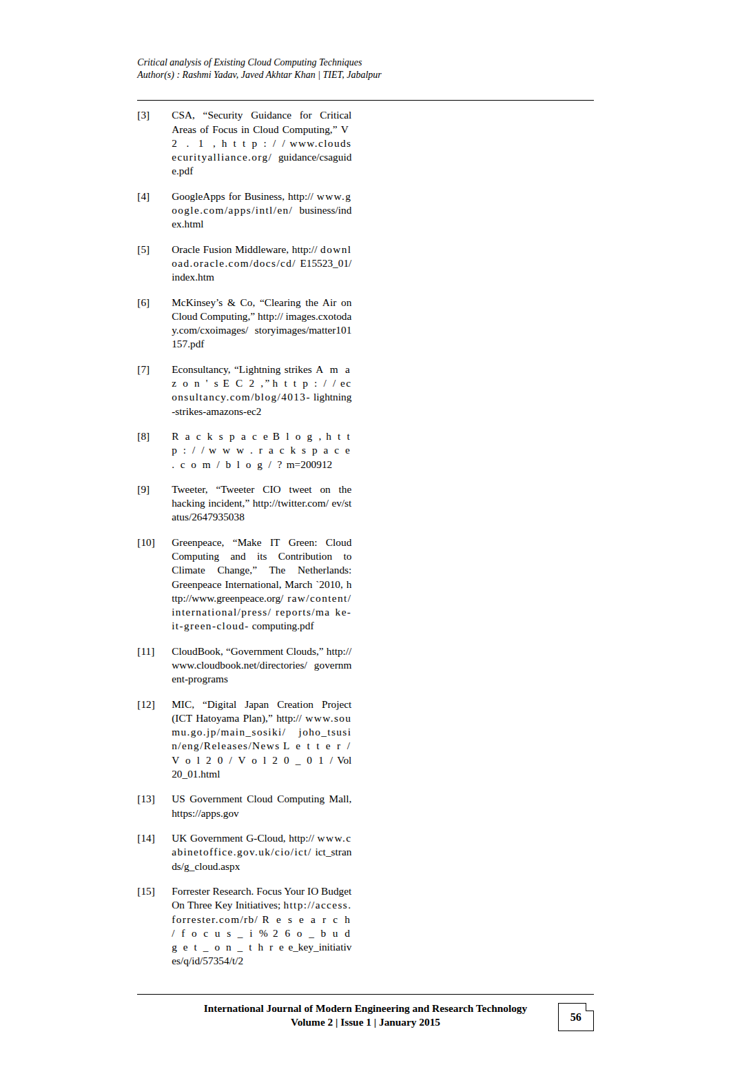Critical analysis of Existing Cloud Computing Techniques Author(s) : Rashmi Yadav, Javed Akhtar Khan | TIET, Jabalpur
[3] CSA, “Security Guidance for Critical Areas of Focus in Cloud Computing,” V 2 . 1 , h t t p : / / www.cloudsecurityalliance.org/ guidance/csaguide.pdf
[4] GoogleApps for Business, http:// www.google.com/apps/intl/en/ business/index.html
[5] Oracle Fusion Middleware, http:// download.oracle.com/docs/cd/ E15523_01/index.htm
[6] McKinsey’s & Co, “Clearing the Air on Cloud Computing,” http:// images.cxotoday.com/cxoimages/ storyimages/matter101157.pdf
[7] Econsultancy, “Lightning strikes A m a z o n ' s E C 2 ,” h t t p : / / econsultancy.com/blog/4013- lightning-strikes-amazons-ec2
[8] R a c k s p a c e B l o g , h t t p : / / w w w . r a c k s p a c e . c o m / b l o g / ? m=200912
[9] Tweeter, “Tweeter CIO tweet on the hacking incident,” http://twitter.com/ ev/status/2647935038
[10] Greenpeace, “Make IT Green: Cloud Computing and its Contribution to Climate Change,” The Netherlands: Greenpeace International, March `2010, http://www.greenpeace.org/ raw/content/international/press/ reports/ma ke-it-green-cloud- computing.pdf
[11] CloudBook, “Government Clouds,” http://www.cloudbook.net/directories/ government-programs
[12] MIC, “Digital Japan Creation Project (ICT Hatoyama Plan),” http:// www.soumu.go.jp/main_sosiki/ joho_tsusin/eng/Releases/News L e t t e r / V o l 2 0 / V o l 2 0 _ 0 1 / Vol20_01.html
[13] US Government Cloud Computing Mall, https://apps.gov
[14] UK Government G-Cloud, http:// www.cabinetoffice.gov.uk/cio/ict/ ict_strands/g_cloud.aspx
[15] Forrester Research. Focus Your IO Budget On Three Key Initiatives; http://access.forrester.com/rb/ R e s e a r c h / f o c u s _ i % 2 6 o _ b u d g e t _ o n _ t h r e e_key_initiatives/q/id/57354/t/2
International Journal of Modern Engineering and Research Technology
Volume 2 | Issue 1 | January 2015
56